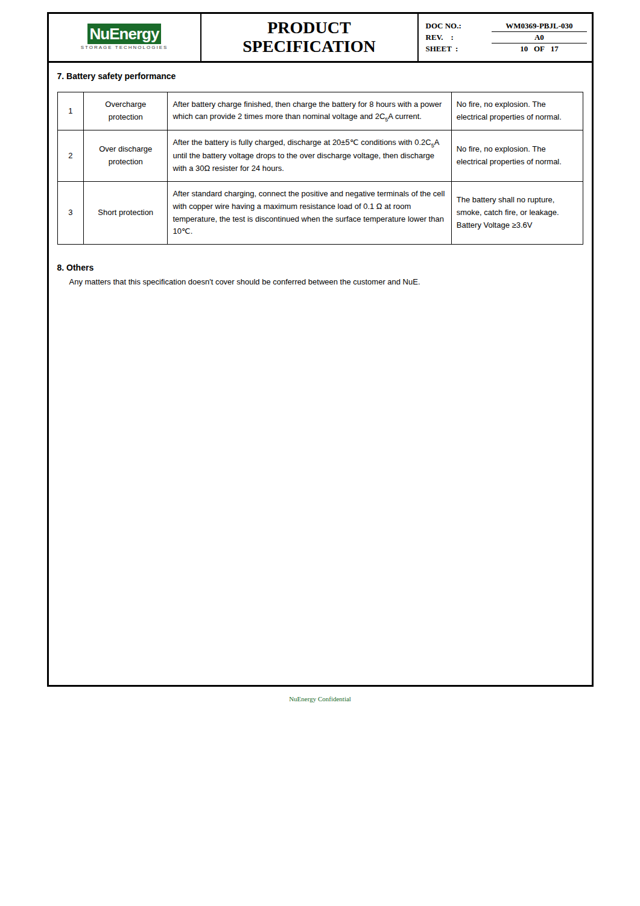NuEnergy
STORAGE TECHNOLOGIES
PRODUCT
SPECIFICATION
| DOC NO.: | WM0369-PBJL-030 |
| REV. : | A0 |
| SHEET : | 10 OF 17 |
7. Battery safety performance
| 1 | Overcharge protection | After battery charge finished, then charge the battery for 8 hours with a power which can provide 2 times more than nominal voltage and 2C 5 A current. | No fire, no explosion. The electrical properties of normal. |
| 2 | Over discharge protection | After the battery is fully charged, discharge at 20±5℃ conditions with 0.2C 5 A until the battery voltage drops to the over discharge voltage, then discharge with a 30Ω resister for 24 hours. | No fire, no explosion. The electrical properties of normal. |
| 3 | Short protection | After standard charging, connect the positive and negative terminals of the cell with copper wire having a maximum resistance load of 0.1 Ω at room temperature, the test is discontinued when the surface temperature lower than 10℃. | The battery shall no rupture, smoke, catch fire, or leakage. Battery Voltage ≥3.6V |
8. Others
Any matters that this specification doesn't cover should be conferred between the customer and NuE.
NuEnergy Confidential